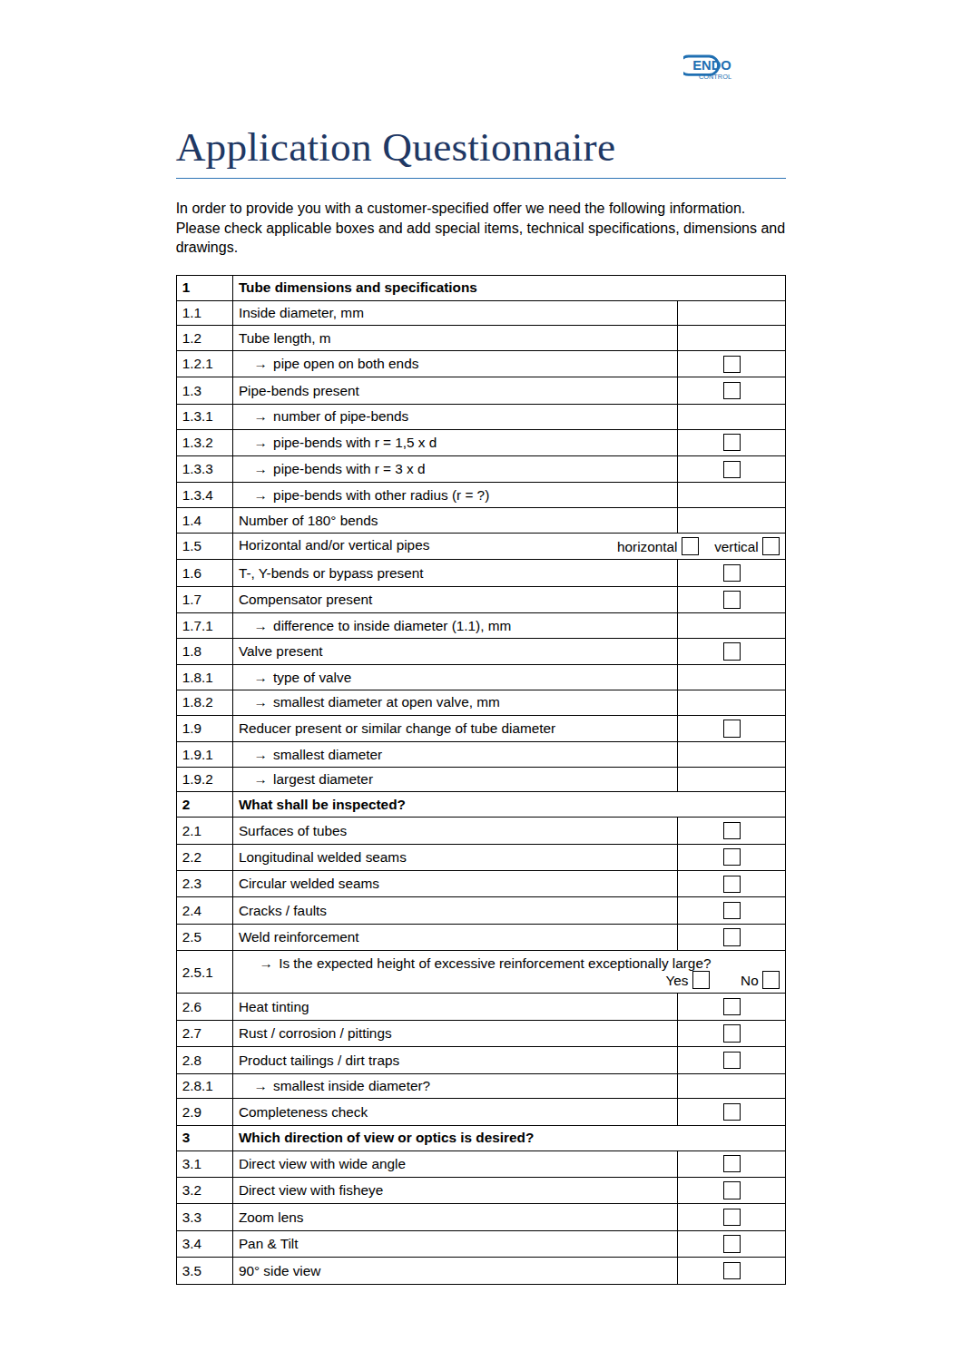ENDO CONTROL
Application Questionnaire
In order to provide you with a customer-specified offer we need the following information. Please check applicable boxes and add special items, technical specifications, dimensions and drawings.
| 1 | Tube dimensions and specifications |
| 1.1 | Inside diameter, mm | |
| 1.2 | Tube length, m | |
| 1.2.1 | → pipe open on both ends | |
| 1.3 | Pipe-bends present | |
| 1.3.1 | → number of pipe-bends | |
| 1.3.2 | → pipe-bends with r = 1,5 x d | |
| 1.3.3 | → pipe-bends with r = 3 x d | |
| 1.3.4 | → pipe-bends with other radius (r = ?) | |
| 1.4 | Number of 180° bends | |
| 1.5 | Horizontal and/or vertical pipes horizontal vertical |
| 1.6 | T-, Y-bends or bypass present | |
| 1.7 | Compensator present | |
| 1.7.1 | → difference to inside diameter (1.1), mm | |
| 1.8 | Valve present | |
| 1.8.1 | → type of valve | |
| 1.8.2 | → smallest diameter at open valve, mm | |
| 1.9 | Reducer present or similar change of tube diameter | |
| 1.9.1 | → smallest diameter | |
| 1.9.2 | → largest diameter | |
| 2 | What shall be inspected? |
| 2.1 | Surfaces of tubes | |
| 2.2 | Longitudinal welded seams | |
| 2.3 | Circular welded seams | |
| 2.4 | Cracks / faults | |
| 2.5 | Weld reinforcement | |
| 2.5.1 | → Is the expected height of excessive reinforcement exceptionally large? Yes No |
| 2.6 | Heat tinting | |
| 2.7 | Rust / corrosion / pittings | |
| 2.8 | Product tailings / dirt traps | |
| 2.8.1 | → smallest inside diameter? | |
| 2.9 | Completeness check | |
| 3 | Which direction of view or optics is desired? |
| 3.1 | Direct view with wide angle | |
| 3.2 | Direct view with fisheye | |
| 3.3 | Zoom lens | |
| 3.4 | Pan & Tilt | |
| 3.5 | 90° side view | |